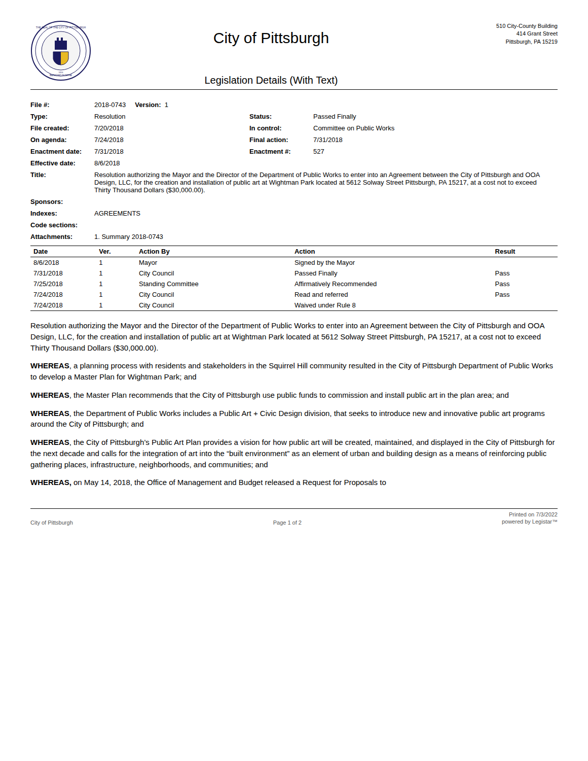THE SEAL OF THE CITY OF PITTSBURGH BENIGNO NUMINE 1816
City of Pittsburgh
Legislation Details (With Text)
510 City-County Building
414 Grant Street
Pittsburgh, PA 15219
| File #: | 2018-0743 Version: 1 | | |
| Type: | Resolution | Status: | Passed Finally |
| File created: | 7/20/2018 | In control: | Committee on Public Works |
| On agenda: | 7/24/2018 | Final action: | 7/31/2018 |
| Enactment date: | 7/31/2018 | Enactment #: | 527 |
| Effective date: | 8/6/2018 | | |
| Title: | Resolution authorizing the Mayor and the Director of the Department of Public Works to enter into an Agreement between the City of Pittsburgh and OOA Design, LLC, for the creation and installation of public art at Wightman Park located at 5612 Solway Street Pittsburgh, PA 15217, at a cost not to exceed Thirty Thousand Dollars ($30,000.00). |
| Sponsors: | |
| Indexes: | AGREEMENTS |
| Code sections: | |
| Attachments: | 1. Summary 2018-0743 |
| Date | Ver. | Action By | Action | Result |
| --- | --- | --- | --- | --- |
| 8/6/2018 | 1 | Mayor | Signed by the Mayor | |
| 7/31/2018 | 1 | City Council | Passed Finally | Pass |
| 7/25/2018 | 1 | Standing Committee | Affirmatively Recommended | Pass |
| 7/24/2018 | 1 | City Council | Read and referred | Pass |
| 7/24/2018 | 1 | City Council | Waived under Rule 8 | |
Resolution authorizing the Mayor and the Director of the Department of Public Works to enter into an Agreement between the City of Pittsburgh and OOA Design, LLC, for the creation and installation of public art at Wightman Park located at 5612 Solway Street Pittsburgh, PA 15217, at a cost not to exceed Thirty Thousand Dollars ($30,000.00).
WHEREAS, a planning process with residents and stakeholders in the Squirrel Hill community resulted in the City of Pittsburgh Department of Public Works to develop a Master Plan for Wightman Park; and
WHEREAS, the Master Plan recommends that the City of Pittsburgh use public funds to commission and install public art in the plan area; and
WHEREAS, the Department of Public Works includes a Public Art + Civic Design division, that seeks to introduce new and innovative public art programs around the City of Pittsburgh; and
WHEREAS, the City of Pittsburgh’s Public Art Plan provides a vision for how public art will be created, maintained, and displayed in the City of Pittsburgh for the next decade and calls for the integration of art into the “built environment” as an element of urban and building design as a means of reinforcing public gathering places, infrastructure, neighborhoods, and communities; and
WHEREAS, on May 14, 2018, the Office of Management and Budget released a Request for Proposals to
City of Pittsburgh
Page 1 of 2
Printed on 7/3/2022
powered by Legistar™